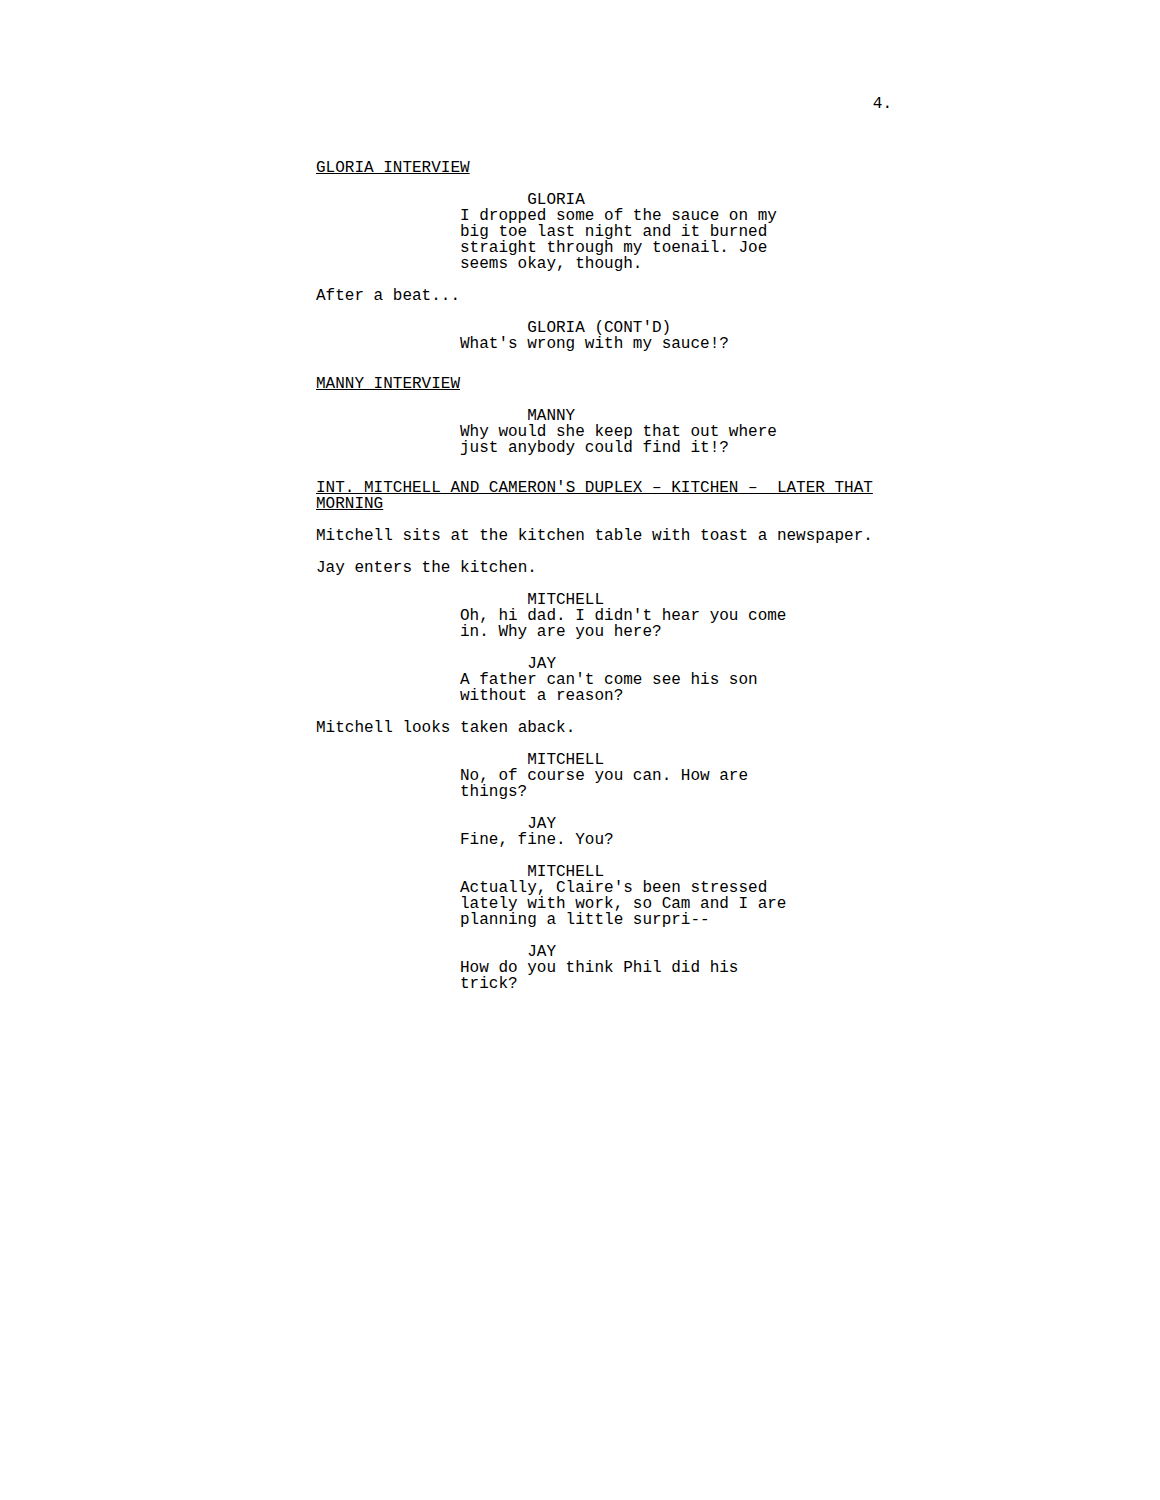4.
Gloria Interview
Gloria
I dropped some of the sauce on my big toe last night and it burned straight through my toenail. Joe seems okay, though.
After a beat...
Gloria (cont'd)
What's wrong with my sauce!?
Manny Interview
Manny
Why would she keep that out where just anybody could find it!?
INT. Mitchell and Cameron's Duplex – Kitchen – Later that Morning
Mitchell sits at the kitchen table with toast a newspaper.
Jay enters the kitchen.
Mitchell
Oh, hi dad. I didn't hear you come in. Why are you here?
Jay
A father can't come see his son without a reason?
Mitchell looks taken aback.
Mitchell
No, of course you can. How are things?
Jay
Fine, fine. You?
Mitchell
Actually, Claire's been stressed lately with work, so Cam and I are planning a little surpri--
Jay
How do you think Phil did his trick?